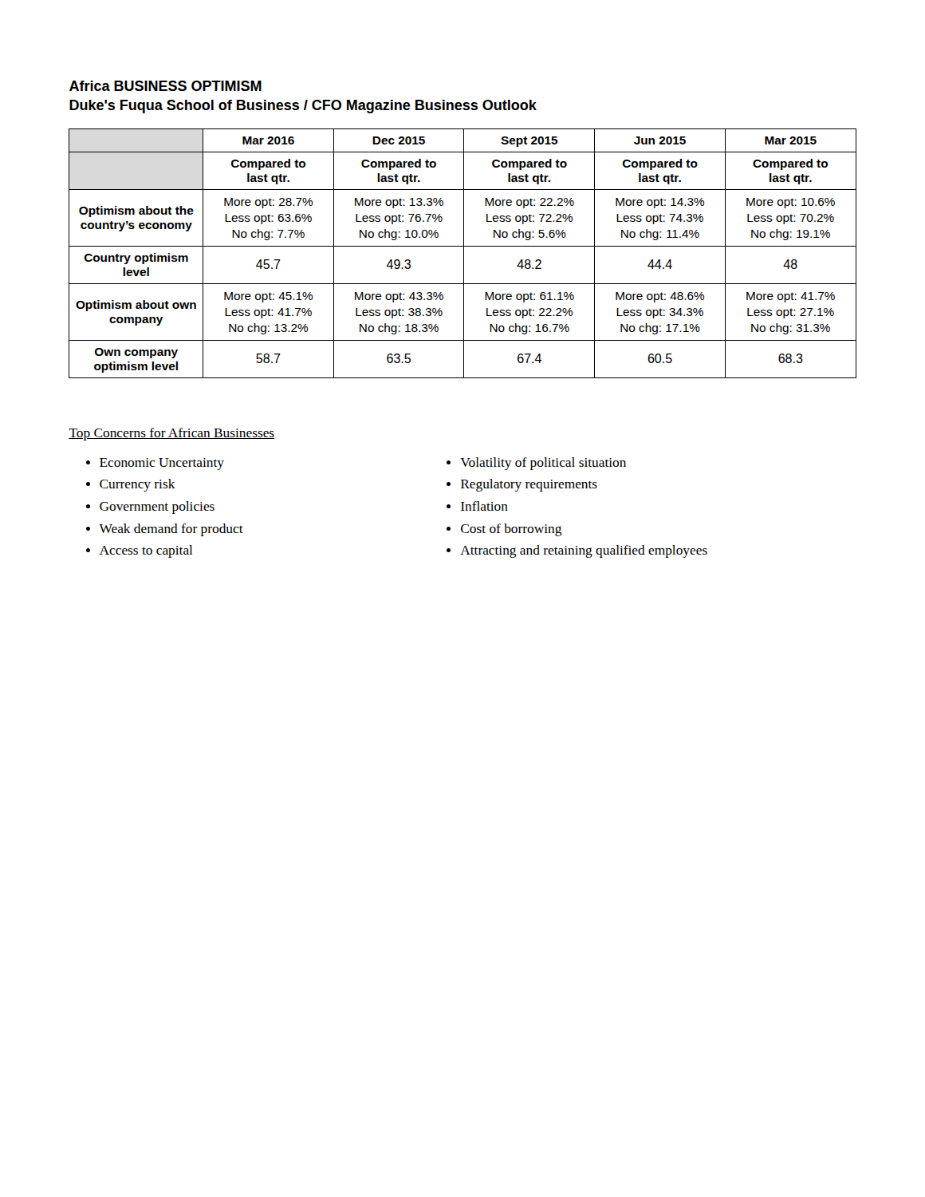Africa BUSINESS OPTIMISM
Duke's Fuqua School of Business / CFO Magazine Business Outlook
| | Mar 2016 | Dec 2015 | Sept 2015 | Jun 2015 | Mar 2015 |
| --- | --- | --- | --- | --- | --- |
| | Compared to last qtr. | Compared to last qtr. | Compared to last qtr. | Compared to last qtr. | Compared to last qtr. |
| Optimism about the country’s economy | More opt: 28.7% Less opt: 63.6% No chg: 7.7% | More opt: 13.3% Less opt: 76.7% No chg: 10.0% | More opt: 22.2% Less opt: 72.2% No chg: 5.6% | More opt: 14.3% Less opt: 74.3% No chg: 11.4% | More opt: 10.6% Less opt: 70.2% No chg: 19.1% |
| Country optimism level | 45.7 | 49.3 | 48.2 | 44.4 | 48 |
| Optimism about own company | More opt: 45.1% Less opt: 41.7% No chg: 13.2% | More opt: 43.3% Less opt: 38.3% No chg: 18.3% | More opt: 61.1% Less opt: 22.2% No chg: 16.7% | More opt: 48.6% Less opt: 34.3% No chg: 17.1% | More opt: 41.7% Less opt: 27.1% No chg: 31.3% |
| Own company optimism level | 58.7 | 63.5 | 67.4 | 60.5 | 68.3 |
Top Concerns for African Businesses
Economic Uncertainty
Currency risk
Government policies
Weak demand for product
Access to capital
Volatility of political situation
Regulatory requirements
Inflation
Cost of borrowing
Attracting and retaining qualified employees